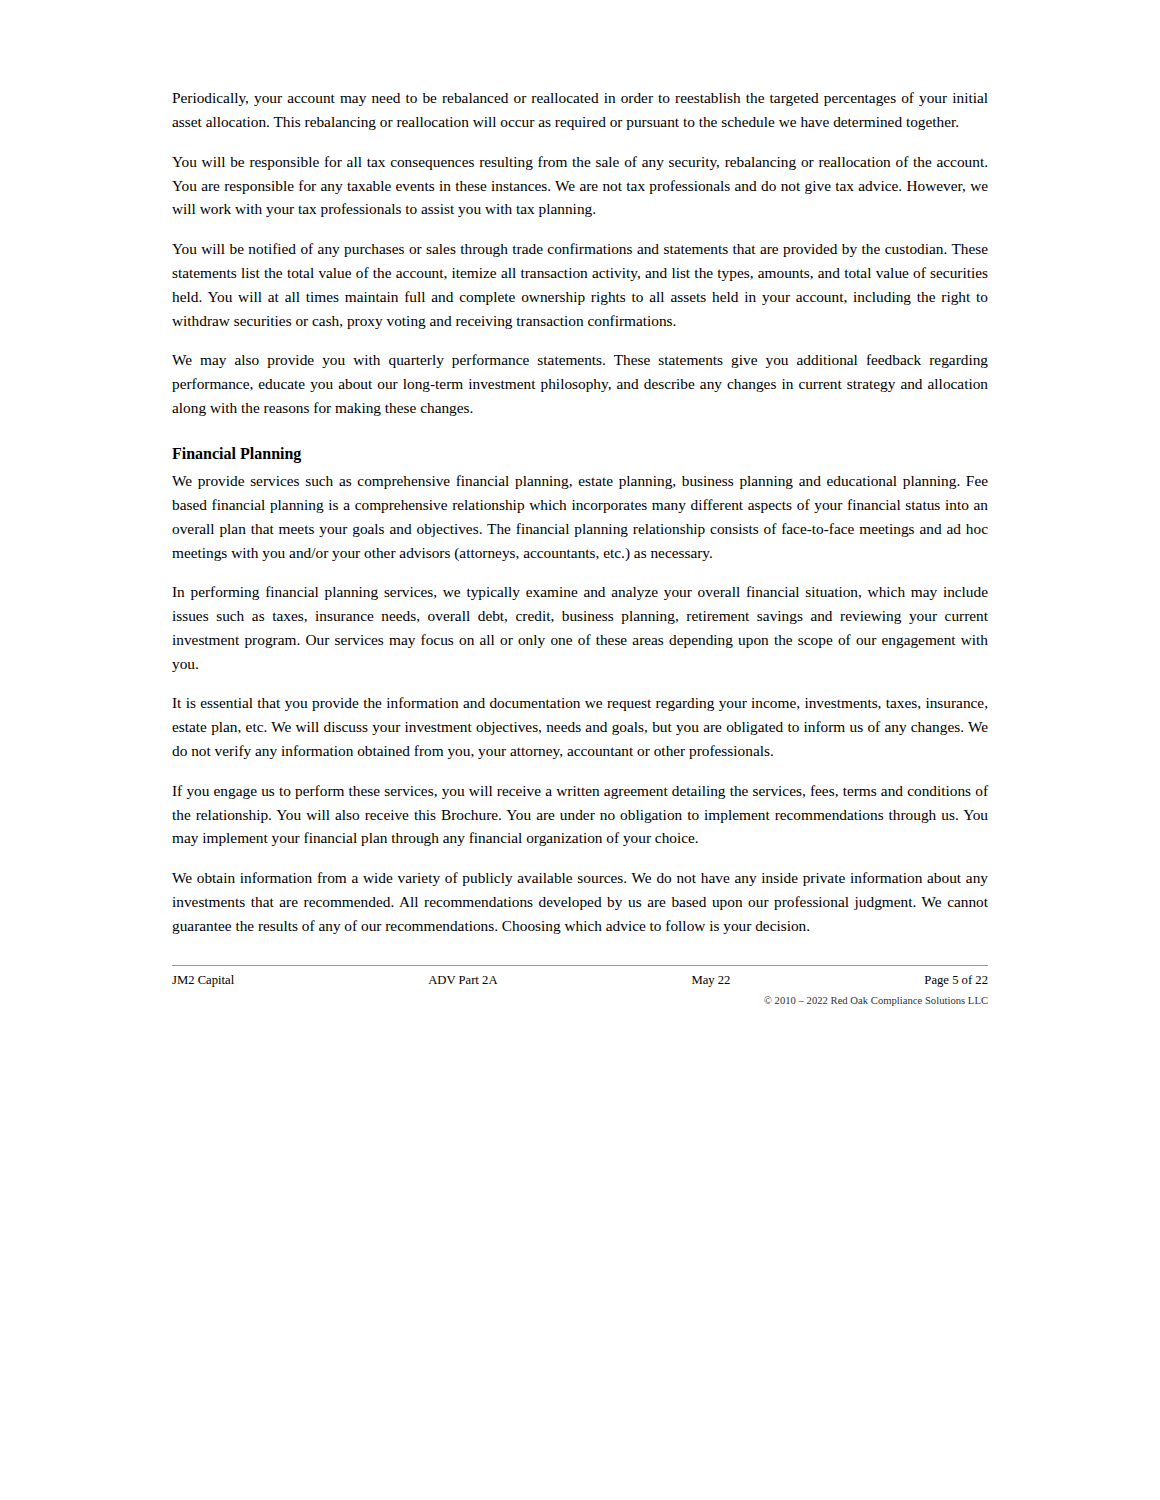Periodically, your account may need to be rebalanced or reallocated in order to reestablish the targeted percentages of your initial asset allocation. This rebalancing or reallocation will occur as required or pursuant to the schedule we have determined together.
You will be responsible for all tax consequences resulting from the sale of any security, rebalancing or reallocation of the account. You are responsible for any taxable events in these instances. We are not tax professionals and do not give tax advice. However, we will work with your tax professionals to assist you with tax planning.
You will be notified of any purchases or sales through trade confirmations and statements that are provided by the custodian. These statements list the total value of the account, itemize all transaction activity, and list the types, amounts, and total value of securities held. You will at all times maintain full and complete ownership rights to all assets held in your account, including the right to withdraw securities or cash, proxy voting and receiving transaction confirmations.
We may also provide you with quarterly performance statements. These statements give you additional feedback regarding performance, educate you about our long-term investment philosophy, and describe any changes in current strategy and allocation along with the reasons for making these changes.
Financial Planning
We provide services such as comprehensive financial planning, estate planning, business planning and educational planning. Fee based financial planning is a comprehensive relationship which incorporates many different aspects of your financial status into an overall plan that meets your goals and objectives. The financial planning relationship consists of face-to-face meetings and ad hoc meetings with you and/or your other advisors (attorneys, accountants, etc.) as necessary.
In performing financial planning services, we typically examine and analyze your overall financial situation, which may include issues such as taxes, insurance needs, overall debt, credit, business planning, retirement savings and reviewing your current investment program. Our services may focus on all or only one of these areas depending upon the scope of our engagement with you.
It is essential that you provide the information and documentation we request regarding your income, investments, taxes, insurance, estate plan, etc. We will discuss your investment objectives, needs and goals, but you are obligated to inform us of any changes. We do not verify any information obtained from you, your attorney, accountant or other professionals.
If you engage us to perform these services, you will receive a written agreement detailing the services, fees, terms and conditions of the relationship. You will also receive this Brochure. You are under no obligation to implement recommendations through us. You may implement your financial plan through any financial organization of your choice.
We obtain information from a wide variety of publicly available sources. We do not have any inside private information about any investments that are recommended. All recommendations developed by us are based upon our professional judgment. We cannot guarantee the results of any of our recommendations. Choosing which advice to follow is your decision.
JM2 Capital ADV Part 2A May 22 Page 5 of 22
© 2010 – 2022 Red Oak Compliance Solutions LLC